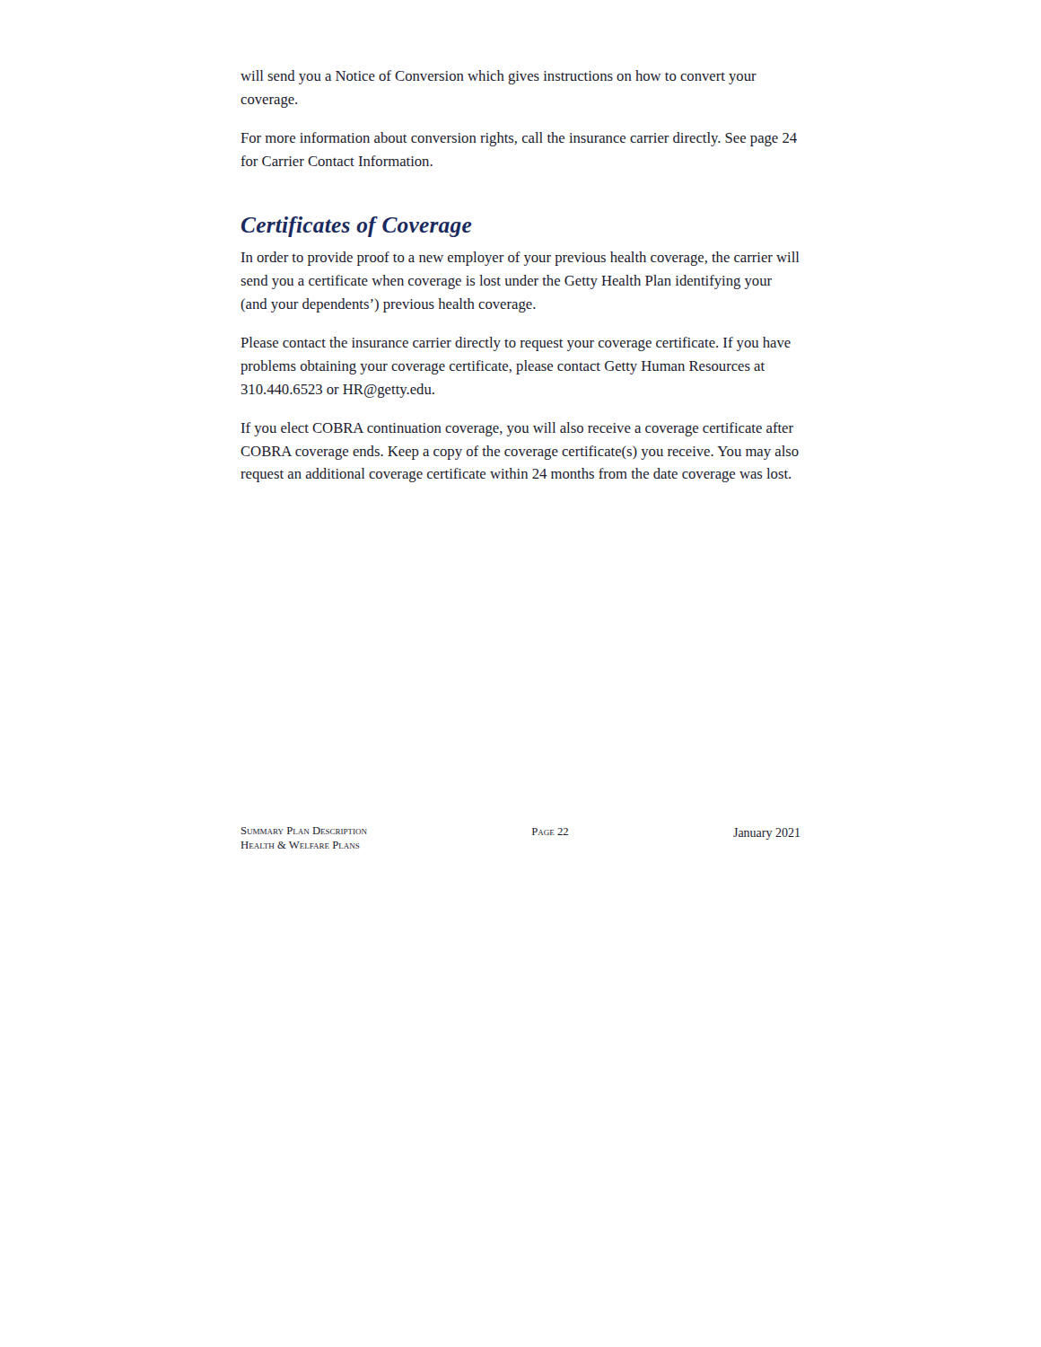will send you a Notice of Conversion which gives instructions on how to convert your coverage.
For more information about conversion rights, call the insurance carrier directly. See page 24 for Carrier Contact Information.
Certificates of Coverage
In order to provide proof to a new employer of your previous health coverage, the carrier will send you a certificate when coverage is lost under the Getty Health Plan identifying your (and your dependents’) previous health coverage.
Please contact the insurance carrier directly to request your coverage certificate. If you have problems obtaining your coverage certificate, please contact Getty Human Resources at 310.440.6523 or HR@getty.edu.
If you elect COBRA continuation coverage, you will also receive a coverage certificate after COBRA coverage ends. Keep a copy of the coverage certificate(s) you receive. You may also request an additional coverage certificate within 24 months from the date coverage was lost.
Summary Plan Description
Health & Welfare Plans
Page 22
January 2021